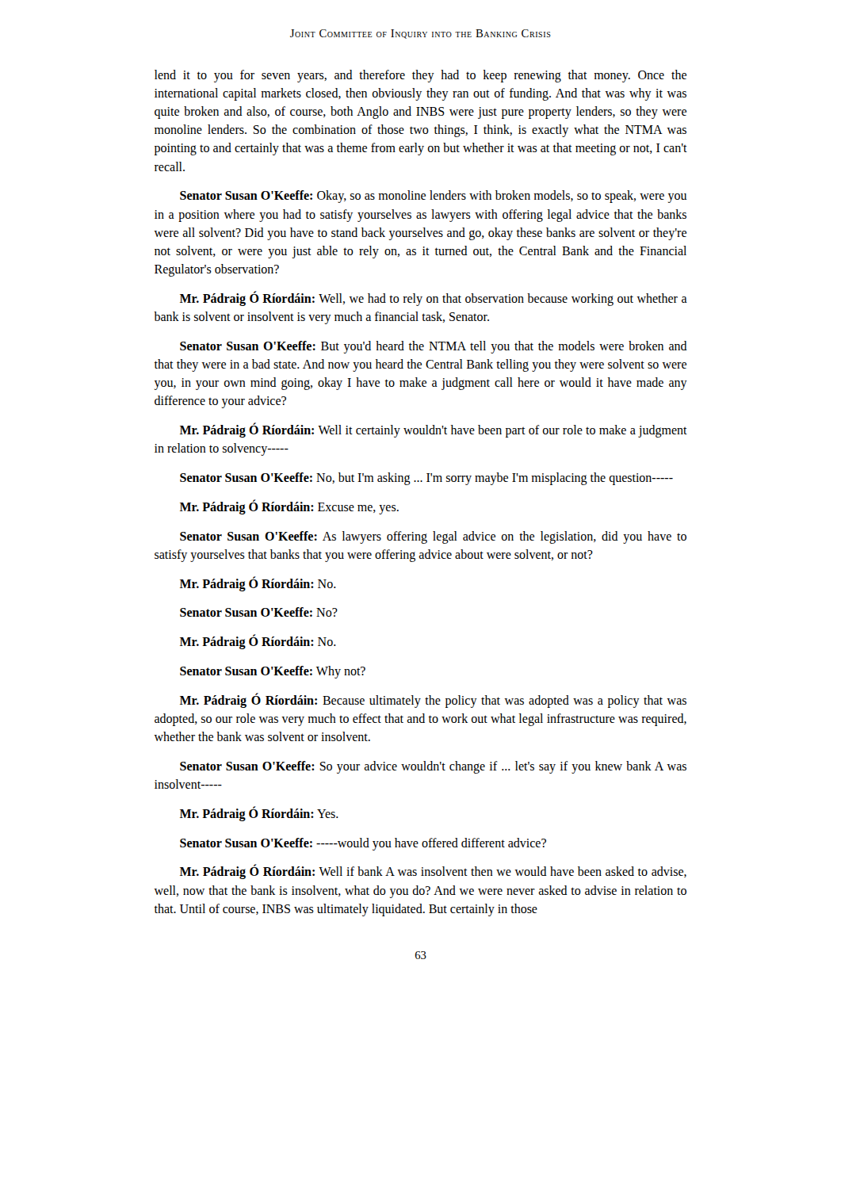Joint Committee of Inquiry into the Banking Crisis
lend it to you for seven years, and therefore they had to keep renewing that money. Once the international capital markets closed, then obviously they ran out of funding. And that was why it was quite broken and also, of course, both Anglo and INBS were just pure property lenders, so they were monoline lenders. So the combination of those two things, I think, is exactly what the NTMA was pointing to and certainly that was a theme from early on but whether it was at that meeting or not, I can't recall.
Senator Susan O'Keeffe: Okay, so as monoline lenders with broken models, so to speak, were you in a position where you had to satisfy yourselves as lawyers with offering legal advice that the banks were all solvent? Did you have to stand back yourselves and go, okay these banks are solvent or they're not solvent, or were you just able to rely on, as it turned out, the Central Bank and the Financial Regulator's observation?
Mr. Pádraig Ó Ríordáin: Well, we had to rely on that observation because working out whether a bank is solvent or insolvent is very much a financial task, Senator.
Senator Susan O'Keeffe: But you'd heard the NTMA tell you that the models were broken and that they were in a bad state. And now you heard the Central Bank telling you they were solvent so were you, in your own mind going, okay I have to make a judgment call here or would it have made any difference to your advice?
Mr. Pádraig Ó Ríordáin: Well it certainly wouldn't have been part of our role to make a judgment in relation to solvency-----
Senator Susan O'Keeffe: No, but I'm asking ... I'm sorry maybe I'm misplacing the question-----
Mr. Pádraig Ó Ríordáin: Excuse me, yes.
Senator Susan O'Keeffe: As lawyers offering legal advice on the legislation, did you have to satisfy yourselves that banks that you were offering advice about were solvent, or not?
Mr. Pádraig Ó Ríordáin: No.
Senator Susan O'Keeffe: No?
Mr. Pádraig Ó Ríordáin: No.
Senator Susan O'Keeffe: Why not?
Mr. Pádraig Ó Ríordáin: Because ultimately the policy that was adopted was a policy that was adopted, so our role was very much to effect that and to work out what legal infrastructure was required, whether the bank was solvent or insolvent.
Senator Susan O'Keeffe: So your advice wouldn't change if ... let's say if you knew bank A was insolvent-----
Mr. Pádraig Ó Ríordáin: Yes.
Senator Susan O'Keeffe: -----would you have offered different advice?
Mr. Pádraig Ó Ríordáin: Well if bank A was insolvent then we would have been asked to advise, well, now that the bank is insolvent, what do you do? And we were never asked to advise in relation to that. Until of course, INBS was ultimately liquidated. But certainly in those
63